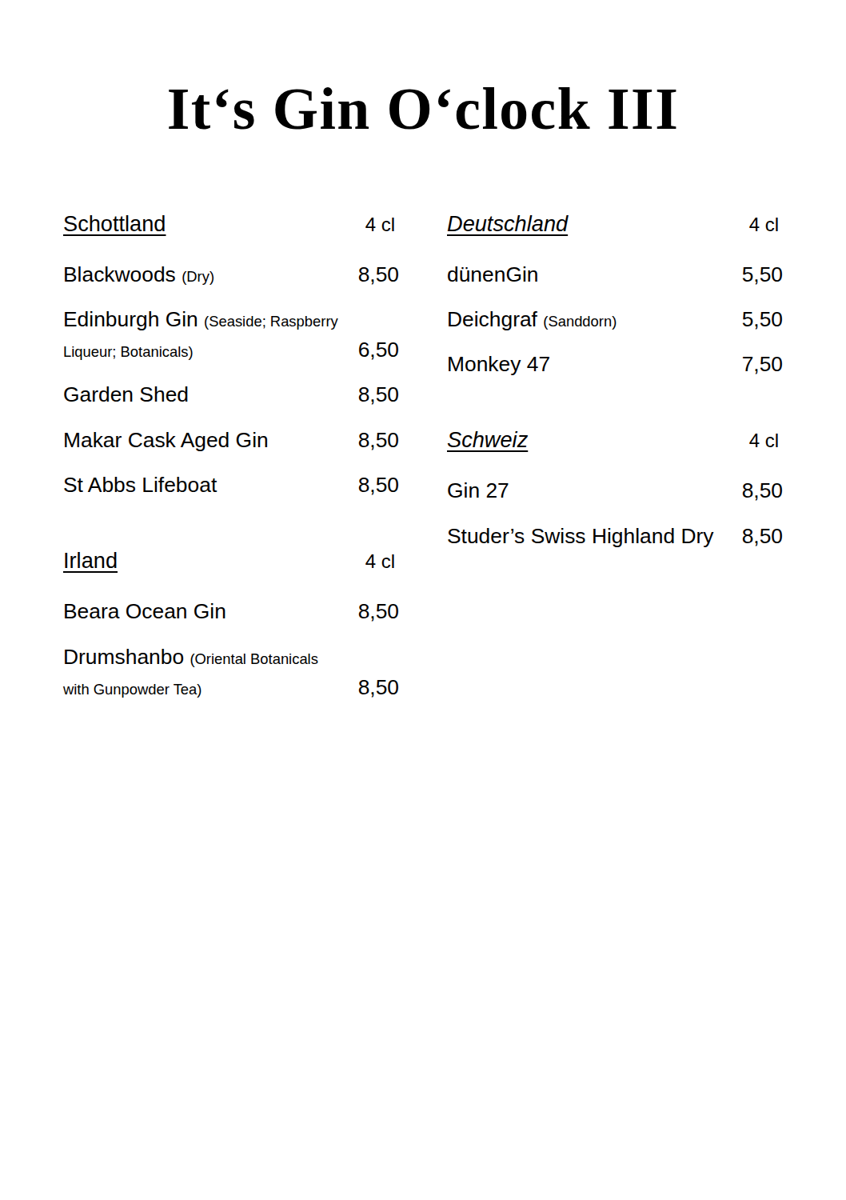It‘s Gin O‘clock III
Schottland 4 cl
Blackwoods (Dry) 8,50
Edinburgh Gin (Seaside; Raspberry Liqueur; Botanicals) 6,50
Garden Shed 8,50
Makar Cask Aged Gin 8,50
St Abbs Lifeboat 8,50
Irland 4 cl
Beara Ocean Gin 8,50
Drumshanbo (Oriental Botanicals with Gunpowder Tea) 8,50
Deutschland 4 cl
dünenGin 5,50
Deichgraf (Sanddorn) 5,50
Monkey 477,50
Schweiz 4 cl
Gin 278,50
Studer’s Swiss Highland Dry 8,50